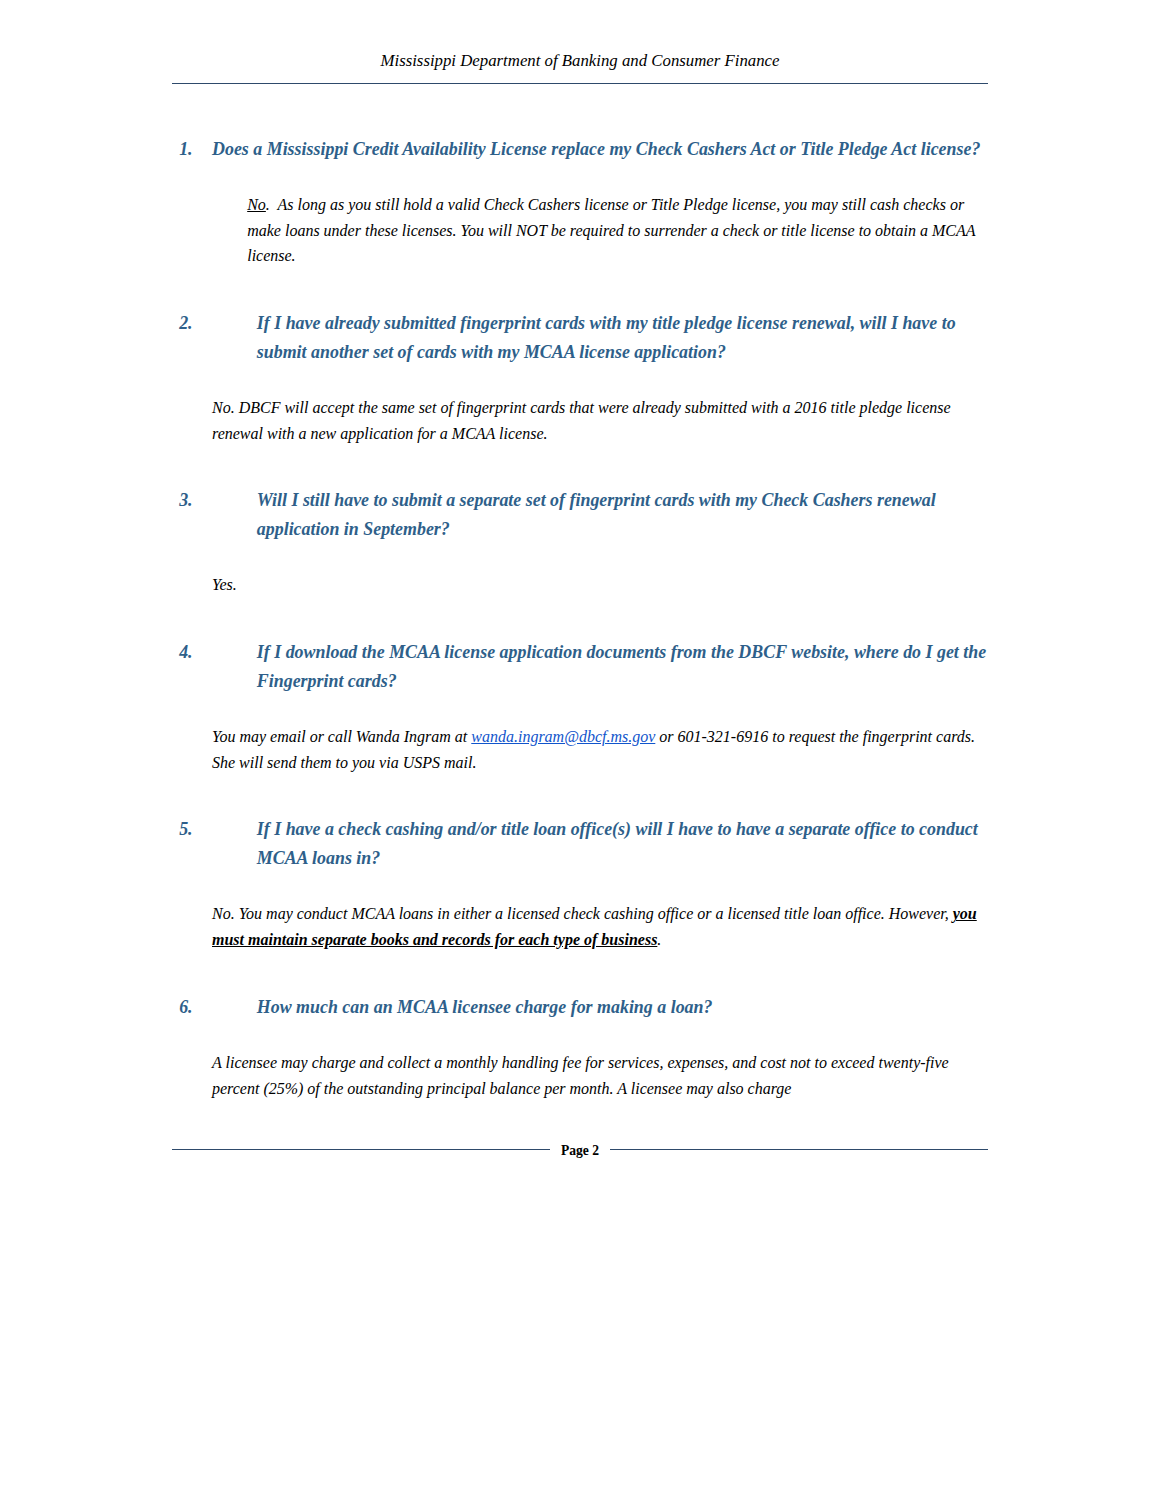Mississippi Department of Banking and Consumer Finance
Does a Mississippi Credit Availability License replace my Check Cashers Act or Title Pledge Act license?
No. As long as you still hold a valid Check Cashers license or Title Pledge license, you may still cash checks or make loans under these licenses. You will NOT be required to surrender a check or title license to obtain a MCAA license.
If I have already submitted fingerprint cards with my title pledge license renewal, will I have to submit another set of cards with my MCAA license application?
No. DBCF will accept the same set of fingerprint cards that were already submitted with a 2016 title pledge license renewal with a new application for a MCAA license.
Will I still have to submit a separate set of fingerprint cards with my Check Cashers renewal application in September?
Yes.
If I download the MCAA license application documents from the DBCF website, where do I get the Fingerprint cards?
You may email or call Wanda Ingram at wanda.ingram@dbcf.ms.gov or 601-321-6916 to request the fingerprint cards. She will send them to you via USPS mail.
If I have a check cashing and/or title loan office(s) will I have to have a separate office to conduct MCAA loans in?
No. You may conduct MCAA loans in either a licensed check cashing office or a licensed title loan office. However, you must maintain separate books and records for each type of business.
How much can an MCAA licensee charge for making a loan?
A licensee may charge and collect a monthly handling fee for services, expenses, and cost not to exceed twenty-five percent (25%) of the outstanding principal balance per month. A licensee may also charge
Page 2